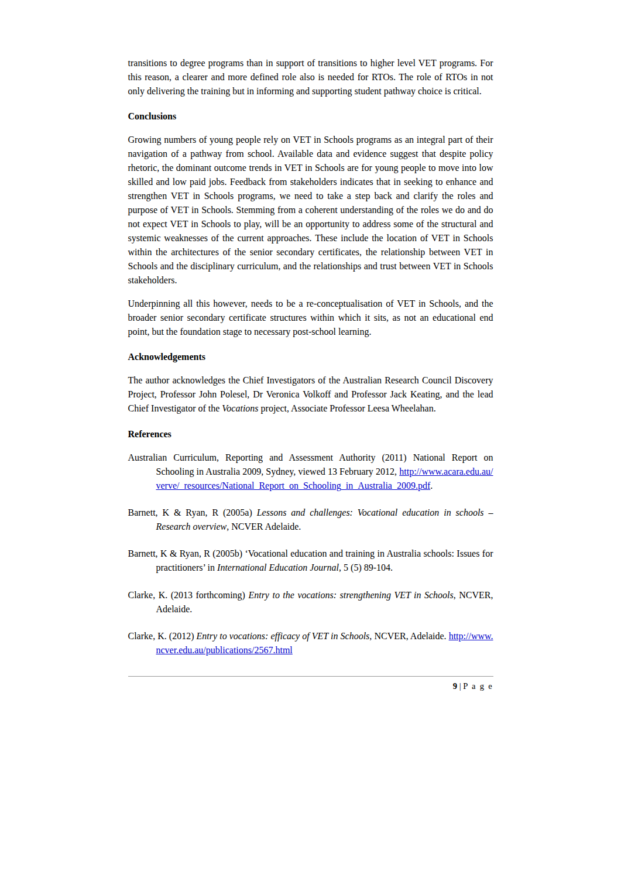transitions to degree programs than in support of transitions to higher level VET programs. For this reason, a clearer and more defined role also is needed for RTOs. The role of RTOs in not only delivering the training but in informing and supporting student pathway choice is critical.
Conclusions
Growing numbers of young people rely on VET in Schools programs as an integral part of their navigation of a pathway from school. Available data and evidence suggest that despite policy rhetoric, the dominant outcome trends in VET in Schools are for young people to move into low skilled and low paid jobs. Feedback from stakeholders indicates that in seeking to enhance and strengthen VET in Schools programs, we need to take a step back and clarify the roles and purpose of VET in Schools. Stemming from a coherent understanding of the roles we do and do not expect VET in Schools to play, will be an opportunity to address some of the structural and systemic weaknesses of the current approaches. These include the location of VET in Schools within the architectures of the senior secondary certificates, the relationship between VET in Schools and the disciplinary curriculum, and the relationships and trust between VET in Schools stakeholders.
Underpinning all this however, needs to be a re-conceptualisation of VET in Schools, and the broader senior secondary certificate structures within which it sits, as not an educational end point, but the foundation stage to necessary post-school learning.
Acknowledgements
The author acknowledges the Chief Investigators of the Australian Research Council Discovery Project, Professor John Polesel, Dr Veronica Volkoff and Professor Jack Keating, and the lead Chief Investigator of the Vocations project, Associate Professor Leesa Wheelahan.
References
Australian Curriculum, Reporting and Assessment Authority (2011) National Report on Schooling in Australia 2009, Sydney, viewed 13 February 2012, http://www.acara.edu.au/verve/_resources/National_Report_on_Schooling_in_Australia_2009.pdf.
Barnett, K & Ryan, R (2005a) Lessons and challenges: Vocational education in schools – Research overview, NCVER Adelaide.
Barnett, K & Ryan, R (2005b) ‘Vocational education and training in Australia schools: Issues for practitioners’ in International Education Journal, 5 (5) 89-104.
Clarke, K. (2013 forthcoming) Entry to the vocations: strengthening VET in Schools, NCVER, Adelaide.
Clarke, K. (2012) Entry to vocations: efficacy of VET in Schools, NCVER, Adelaide. http://www.ncver.edu.au/publications/2567.html
9 | P a g e